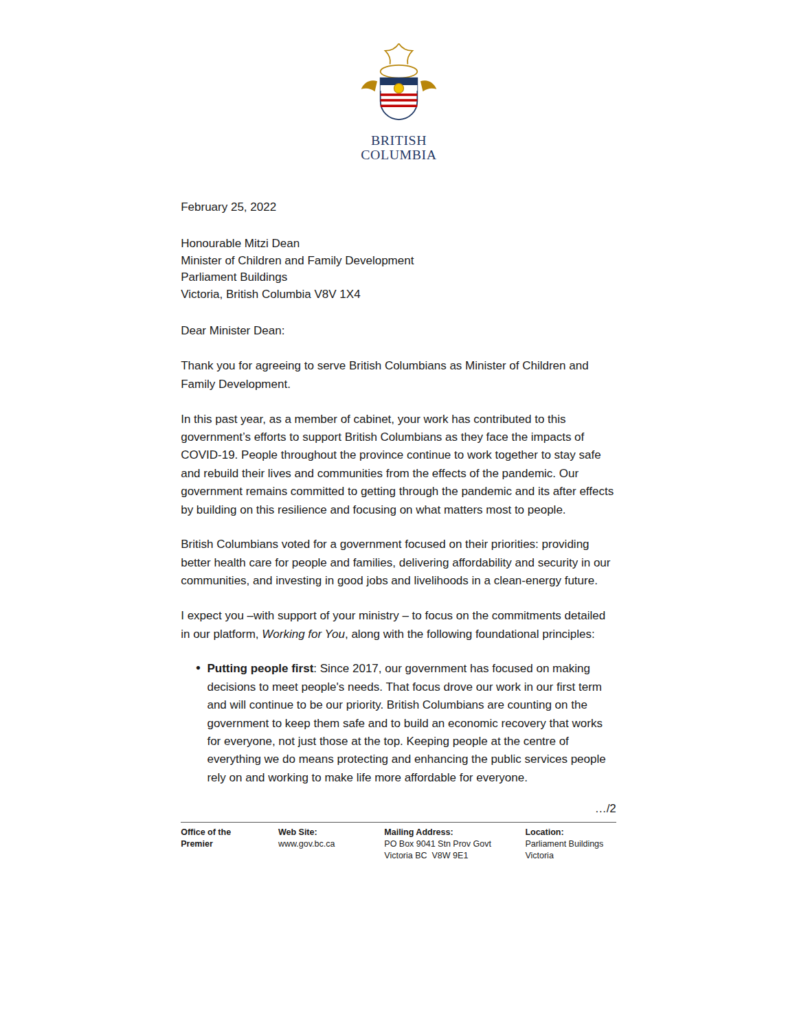February 25, 2022
Honourable Mitzi Dean
Minister of Children and Family Development
Parliament Buildings
Victoria, British Columbia V8V 1X4
Dear Minister Dean:
Thank you for agreeing to serve British Columbians as Minister of Children and Family Development.
In this past year, as a member of cabinet, your work has contributed to this government’s efforts to support British Columbians as they face the impacts of COVID-19. People throughout the province continue to work together to stay safe and rebuild their lives and communities from the effects of the pandemic. Our government remains committed to getting through the pandemic and its after effects by building on this resilience and focusing on what matters most to people.
British Columbians voted for a government focused on their priorities: providing better health care for people and families, delivering affordability and security in our communities, and investing in good jobs and livelihoods in a clean-energy future.
I expect you –with support of your ministry – to focus on the commitments detailed in our platform, Working for You, along with the following foundational principles:
Putting people first: Since 2017, our government has focused on making decisions to meet people's needs. That focus drove our work in our first term and will continue to be our priority. British Columbians are counting on the government to keep them safe and to build an economic recovery that works for everyone, not just those at the top. Keeping people at the centre of everything we do means protecting and enhancing the public services people rely on and working to make life more affordable for everyone.
…/2
Office of the
Premier
Web Site:
www.gov.bc.ca
Mailing Address:
PO Box 9041 Stn Prov Govt
Victoria BC V8W 9E1
Location:
Parliament Buildings
Victoria